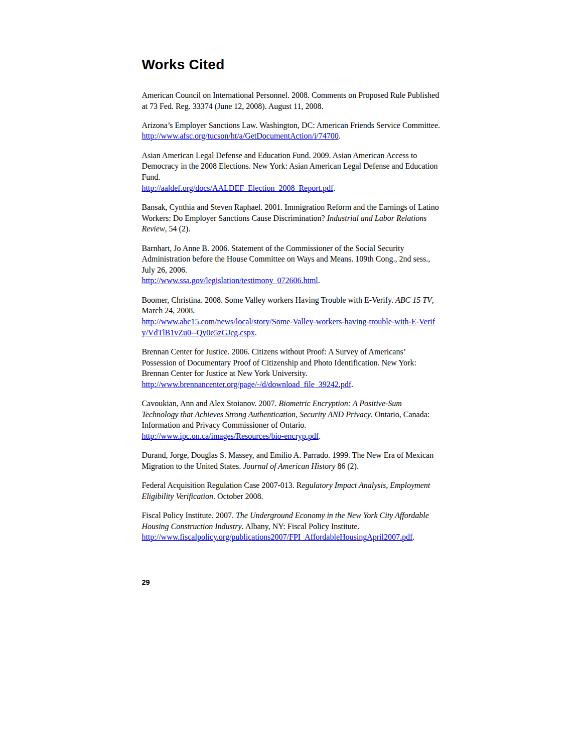Works Cited
American Council on International Personnel. 2008. Comments on Proposed Rule Published at 73 Fed. Reg. 33374 (June 12, 2008). August 11, 2008.
Arizona’s Employer Sanctions Law. Washington, DC: American Friends Service Committee.
http://www.afsc.org/tucson/ht/a/GetDocumentAction/i/74700.
Asian American Legal Defense and Education Fund. 2009. Asian American Access to Democracy in the 2008 Elections. New York: Asian American Legal Defense and Education Fund.
http://aaldef.org/docs/AALDEF_Election_2008_Report.pdf.
Bansak, Cynthia and Steven Raphael. 2001. Immigration Reform and the Earnings of Latino Workers: Do Employer Sanctions Cause Discrimination? Industrial and Labor Relations Review, 54 (2).
Barnhart, Jo Anne B. 2006. Statement of the Commissioner of the Social Security Administration before the House Committee on Ways and Means. 109th Cong., 2nd sess., July 26, 2006.
http://www.ssa.gov/legislation/testimony_072606.html.
Boomer, Christina. 2008. Some Valley workers Having Trouble with E-Verify. ABC 15 TV, March 24, 2008.
http://www.abc15.com/news/local/story/Some-Valley-workers-having-trouble-with-E-Verify/VdTlB1vZu0--Qy0e5zGJcg.cspx.
Brennan Center for Justice. 2006. Citizens without Proof: A Survey of Americans’ Possession of Documentary Proof of Citizenship and Photo Identification. New York: Brennan Center for Justice at New York University.
http://www.brennancenter.org/page/-/d/download_file_39242.pdf.
Cavoukian, Ann and Alex Stoianov. 2007. Biometric Encryption: A Positive-Sum Technology that Achieves Strong Authentication, Security AND Privacy. Ontario, Canada: Information and Privacy Commissioner of Ontario.
http://www.ipc.on.ca/images/Resources/bio-encryp.pdf.
Durand, Jorge, Douglas S. Massey, and Emilio A. Parrado. 1999. The New Era of Mexican Migration to the United States. Journal of American History 86 (2).
Federal Acquisition Regulation Case 2007-013. Regulatory Impact Analysis, Employment Eligibility Verification. October 2008.
Fiscal Policy Institute. 2007. The Underground Economy in the New York City Affordable Housing Construction Industry. Albany, NY: Fiscal Policy Institute.
http://www.fiscalpolicy.org/publications2007/FPI_AffordableHousingApril2007.pdf.
29